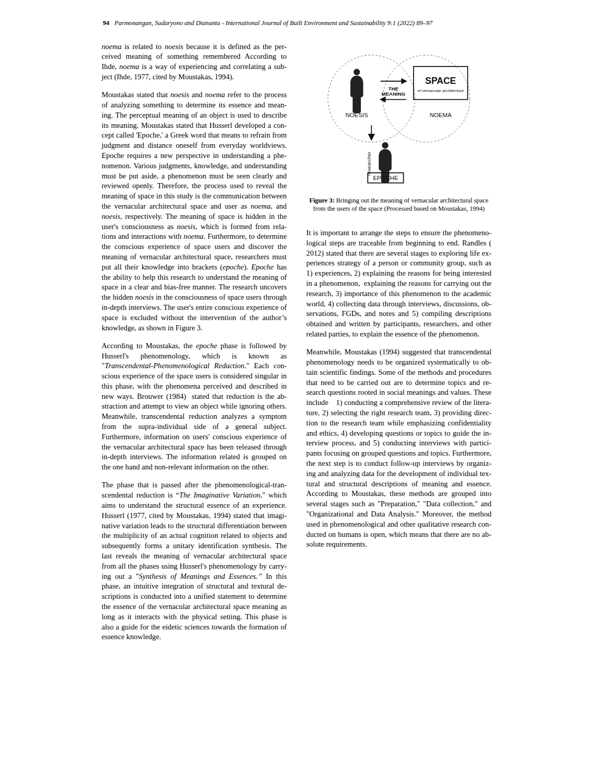94 Parmonangan, Sudaryono and Diananta - International Journal of Built Environment and Sustainability 9:1 (2022) 89–97
noema is related to noesis because it is defined as the perceived meaning of something remembered According to Ihde, noema is a way of experiencing and correlating a subject (Ihde, 1977, cited by Moustakas, 1994).
Moustakas stated that noesis and noema refer to the process of analyzing something to determine its essence and meaning. The perceptual meaning of an object is used to describe its meaning. Moustakas stated that Husserl developed a concept called 'Epoche,' a Greek word that means to refrain from judgment and distance oneself from everyday worldviews. Epoche requires a new perspective in understanding a phenomenon. Various judgments, knowledge, and understanding must be put aside, a phenomenon must be seen clearly and reviewed openly. Therefore, the process used to reveal the meaning of space in this study is the communication between the vernacular architectural space and user as noema, and noesis, respectively. The meaning of space is hidden in the user's consciousness as noesis, which is formed from relations and interactions with noema. Furthermore, to determine the conscious experience of space users and discover the meaning of vernacular architectural space, researchers must put all their knowledge into brackets (epoche). Epoche has the ability to help this research to understand the meaning of space in a clear and bias-free manner. The research uncovers the hidden noesis in the consciousness of space users through in-depth interviews. The user's entire conscious experience of space is excluded without the intervention of the author’s knowledge, as shown in Figure 3.
According to Moustakas, the epoche phase is followed by Husserl's phenomenology, which is known as "Transcendental-Phenomenological Reduction." Each conscious experience of the space users is considered singular in this phase, with the phenomena perceived and described in new ways. Brouwer (1984) stated that reduction is the abstraction and attempt to view an object while ignoring others. Meanwhile, transcendental reduction analyzes a symptom from the supra-individual side of a general subject. Furthermore, information on users' conscious experience of the vernacular architectural space has been released through in-depth interviews. The information related is grouped on the one hand and non-relevant information on the other.
The phase that is passed after the phenomenological-transcendental reduction is “The Imaginative Variation," which aims to understand the structural essence of an experience. Husserl (1977, cited by Moustakas, 1994) stated that imaginative variation leads to the structural differentiation between the multiplicity of an actual cognition related to objects and subsequently forms a unitary identification synthesis. The last reveals the meaning of vernacular architectural space from all the phases using Husserl's phenomenology by carrying out a "Synthesis of Meanings and Essences.” In this phase, an intuitive integration of structural and textural descriptions is conducted into a unified statement to determine the essence of the vernacular architectural space meaning as long as it interacts with the physical setting. This phase is also a guide for the eidetic sciences towards the formation of essence knowledge.
NOESIS THE MEANING SPACE of vernacular architecture NOEMA researcher EPOCHE
Figure 3: Bringing out the meaning of vernacular architectural space from the users of the space (Processed based on Moustakas, 1994)
It is important to arrange the steps to ensure the phenomenological steps are traceable from beginning to end. Randles ( 2012) stated that there are several stages to exploring life experiences strategy of a person or community group, such as 1) experiences, 2) explaining the reasons for being interested in a phenomenon, explaining the reasons for carrying out the research, 3) importance of this phenomenon to the academic world, 4) collecting data through interviews, discussions, observations, FGDs, and notes and 5) compiling descriptions obtained and written by participants, researchers, and other related parties, to explain the essence of the phenomenon.
Meanwhile, Moustakas (1994) suggested that transcendental phenomenology needs to be organized systematically to obtain scientific findings. Some of the methods and procedures that need to be carried out are to determine topics and research questions rooted in social meanings and values. These include 1) conducting a comprehensive review of the literature, 2) selecting the right research team, 3) providing direction to the research team while emphasizing confidentiality and ethics, 4) developing questions or topics to guide the interview process, and 5) conducting interviews with participants focusing on grouped questions and topics. Furthermore, the next step is to conduct follow-up interviews by organizing and analyzing data for the development of individual textural and structural descriptions of meaning and essence. According to Moustakas, these methods are grouped into several stages such as "Preparation," "Data collection," and "Organizational and Data Analysis." Moreover, the method used in phenomenological and other qualitative research conducted on humans is open, which means that there are no absolute requirements.